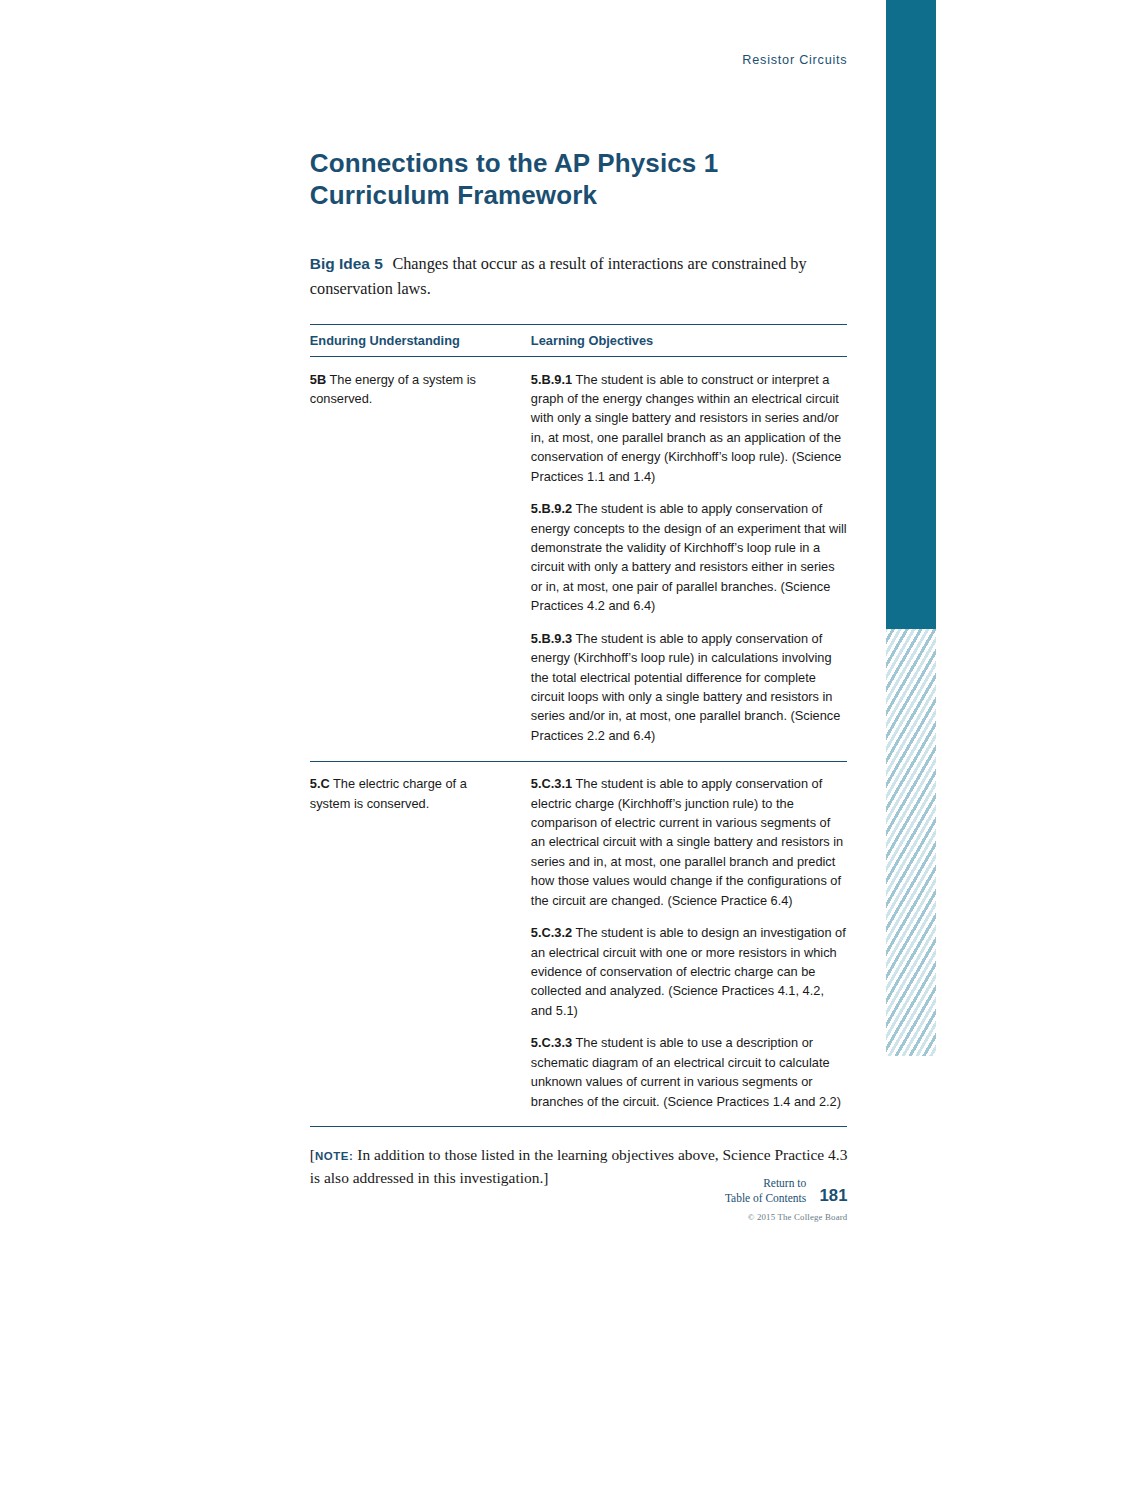AP PHYSICS 1 INVESTIGATIONS
Resistor Circuits
Connections to the AP Physics 1
Curriculum Framework
Big Idea 5 Changes that occur as a result of interactions are constrained by conservation laws.
| Enduring Understanding | Learning Objectives |
| --- | --- |
| 5B The energy of a system is conserved. | 5.B.9.1 The student is able to construct or interpret a graph of the energy changes within an electrical circuit with only a single battery and resistors in series and/or in, at most, one parallel branch as an application of the conservation of energy (Kirchhoff’s loop rule). (Science Practices 1.1 and 1.4) 5.B.9.2 The student is able to apply conservation of energy concepts to the design of an experiment that will demonstrate the validity of Kirchhoff’s loop rule in a circuit with only a battery and resistors either in series or in, at most, one pair of parallel branches. (Science Practices 4.2 and 6.4) 5.B.9.3 The student is able to apply conservation of energy (Kirchhoff’s loop rule) in calculations involving the total electrical potential difference for complete circuit loops with only a single battery and resistors in series and/or in, at most, one parallel branch. (Science Practices 2.2 and 6.4) |
| 5.C The electric charge of a system is conserved. | 5.C.3.1 The student is able to apply conservation of electric charge (Kirchhoff’s junction rule) to the comparison of electric current in various segments of an electrical circuit with a single battery and resistors in series and in, at most, one parallel branch and predict how those values would change if the configurations of the circuit are changed. (Science Practice 6.4) 5.C.3.2 The student is able to design an investigation of an electrical circuit with one or more resistors in which evidence of conservation of electric charge can be collected and analyzed. (Science Practices 4.1, 4.2, and 5.1) 5.C.3.3 The student is able to use a description or schematic diagram of an electrical circuit to calculate unknown values of current in various segments or branches of the circuit. (Science Practices 1.4 and 2.2) |
[NOTE: In addition to those listed in the learning objectives above, Science Practice 4.3 is also addressed in this investigation.]
Return to
Table of Contents
181
© 2015 The College Board